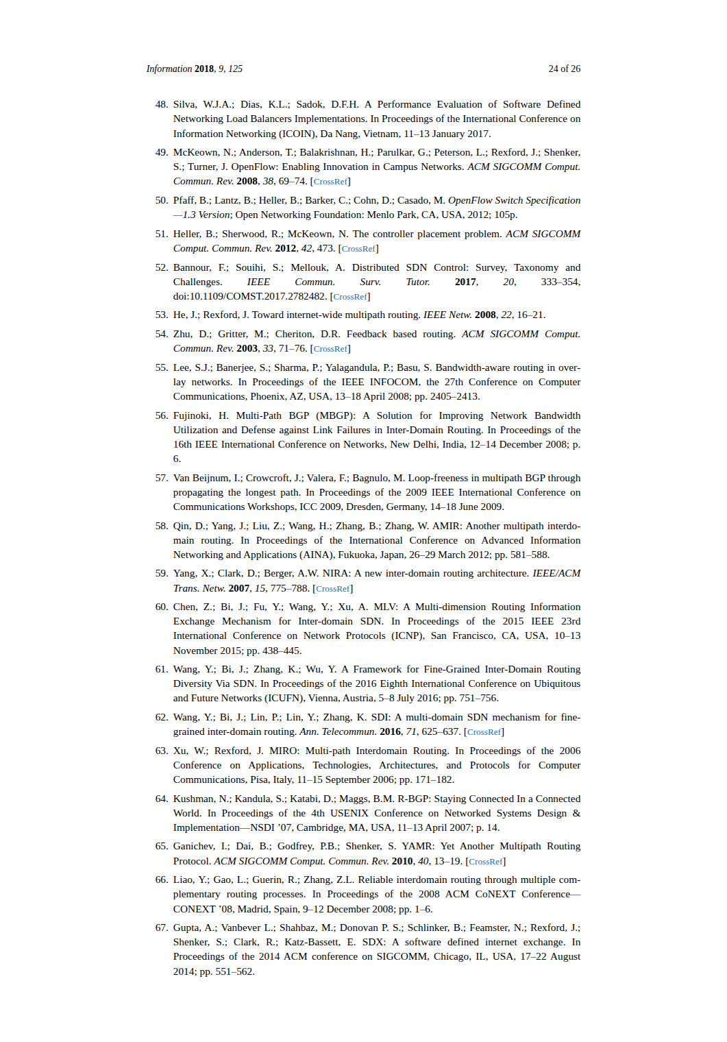Information 2018, 9, 125
24 of 26
48. Silva, W.J.A.; Dias, K.L.; Sadok, D.F.H. A Performance Evaluation of Software Defined Networking Load Balancers Implementations. In Proceedings of the International Conference on Information Networking (ICOIN), Da Nang, Vietnam, 11–13 January 2017.
49. McKeown, N.; Anderson, T.; Balakrishnan, H.; Parulkar, G.; Peterson, L.; Rexford, J.; Shenker, S.; Turner, J. OpenFlow: Enabling Innovation in Campus Networks. ACM SIGCOMM Comput. Commun. Rev. 2008, 38, 69–74. [CrossRef]
50. Pfaff, B.; Lantz, B.; Heller, B.; Barker, C.; Cohn, D.; Casado, M. OpenFlow Switch Specification—1.3 Version; Open Networking Foundation: Menlo Park, CA, USA, 2012; 105p.
51. Heller, B.; Sherwood, R.; McKeown, N. The controller placement problem. ACM SIGCOMM Comput. Commun. Rev. 2012, 42, 473. [CrossRef]
52. Bannour, F.; Souihi, S.; Mellouk, A. Distributed SDN Control: Survey, Taxonomy and Challenges. IEEE Commun. Surv. Tutor. 2017, 20, 333–354, doi:10.1109/COMST.2017.2782482. [CrossRef]
53. He, J.; Rexford, J. Toward internet-wide multipath routing. IEEE Netw. 2008, 22, 16–21.
54. Zhu, D.; Gritter, M.; Cheriton, D.R. Feedback based routing. ACM SIGCOMM Comput. Commun. Rev. 2003, 33, 71–76. [CrossRef]
55. Lee, S.J.; Banerjee, S.; Sharma, P.; Yalagandula, P.; Basu, S. Bandwidth-aware routing in overlay networks. In Proceedings of the IEEE INFOCOM, the 27th Conference on Computer Communications, Phoenix, AZ, USA, 13–18 April 2008; pp. 2405–2413.
56. Fujinoki, H. Multi-Path BGP (MBGP): A Solution for Improving Network Bandwidth Utilization and Defense against Link Failures in Inter-Domain Routing. In Proceedings of the 16th IEEE International Conference on Networks, New Delhi, India, 12–14 December 2008; p. 6.
57. Van Beijnum, I.; Crowcroft, J.; Valera, F.; Bagnulo, M. Loop-freeness in multipath BGP through propagating the longest path. In Proceedings of the 2009 IEEE International Conference on Communications Workshops, ICC 2009, Dresden, Germany, 14–18 June 2009.
58. Qin, D.; Yang, J.; Liu, Z.; Wang, H.; Zhang, B.; Zhang, W. AMIR: Another multipath interdomain routing. In Proceedings of the International Conference on Advanced Information Networking and Applications (AINA), Fukuoka, Japan, 26–29 March 2012; pp. 581–588.
59. Yang, X.; Clark, D.; Berger, A.W. NIRA: A new inter-domain routing architecture. IEEE/ACM Trans. Netw. 2007, 15, 775–788. [CrossRef]
60. Chen, Z.; Bi, J.; Fu, Y.; Wang, Y.; Xu, A. MLV: A Multi-dimension Routing Information Exchange Mechanism for Inter-domain SDN. In Proceedings of the 2015 IEEE 23rd International Conference on Network Protocols (ICNP), San Francisco, CA, USA, 10–13 November 2015; pp. 438–445.
61. Wang, Y.; Bi, J.; Zhang, K.; Wu, Y. A Framework for Fine-Grained Inter-Domain Routing Diversity Via SDN. In Proceedings of the 2016 Eighth International Conference on Ubiquitous and Future Networks (ICUFN), Vienna, Austria, 5–8 July 2016; pp. 751–756.
62. Wang, Y.; Bi, J.; Lin, P.; Lin, Y.; Zhang, K. SDI: A multi-domain SDN mechanism for fine-grained inter-domain routing. Ann. Telecommun. 2016, 71, 625–637. [CrossRef]
63. Xu, W.; Rexford, J. MIRO: Multi-path Interdomain Routing. In Proceedings of the 2006 Conference on Applications, Technologies, Architectures, and Protocols for Computer Communications, Pisa, Italy, 11–15 September 2006; pp. 171–182.
64. Kushman, N.; Kandula, S.; Katabi, D.; Maggs, B.M. R-BGP: Staying Connected In a Connected World. In Proceedings of the 4th USENIX Conference on Networked Systems Design & Implementation—NSDI ’07, Cambridge, MA, USA, 11–13 April 2007; p. 14.
65. Ganichev, I.; Dai, B.; Godfrey, P.B.; Shenker, S. YAMR: Yet Another Multipath Routing Protocol. ACM SIGCOMM Comput. Commun. Rev. 2010, 40, 13–19. [CrossRef]
66. Liao, Y.; Gao, L.; Guerin, R.; Zhang, Z.L. Reliable interdomain routing through multiple complementary routing processes. In Proceedings of the 2008 ACM CoNEXT Conference—CONEXT ’08, Madrid, Spain, 9–12 December 2008; pp. 1–6.
67. Gupta, A.; Vanbever L.; Shahbaz, M.; Donovan P. S.; Schlinker, B.; Feamster, N.; Rexford, J.; Shenker, S.; Clark, R.; Katz-Bassett, E. SDX: A software defined internet exchange. In Proceedings of the 2014 ACM conference on SIGCOMM, Chicago, IL, USA, 17–22 August 2014; pp. 551–562.